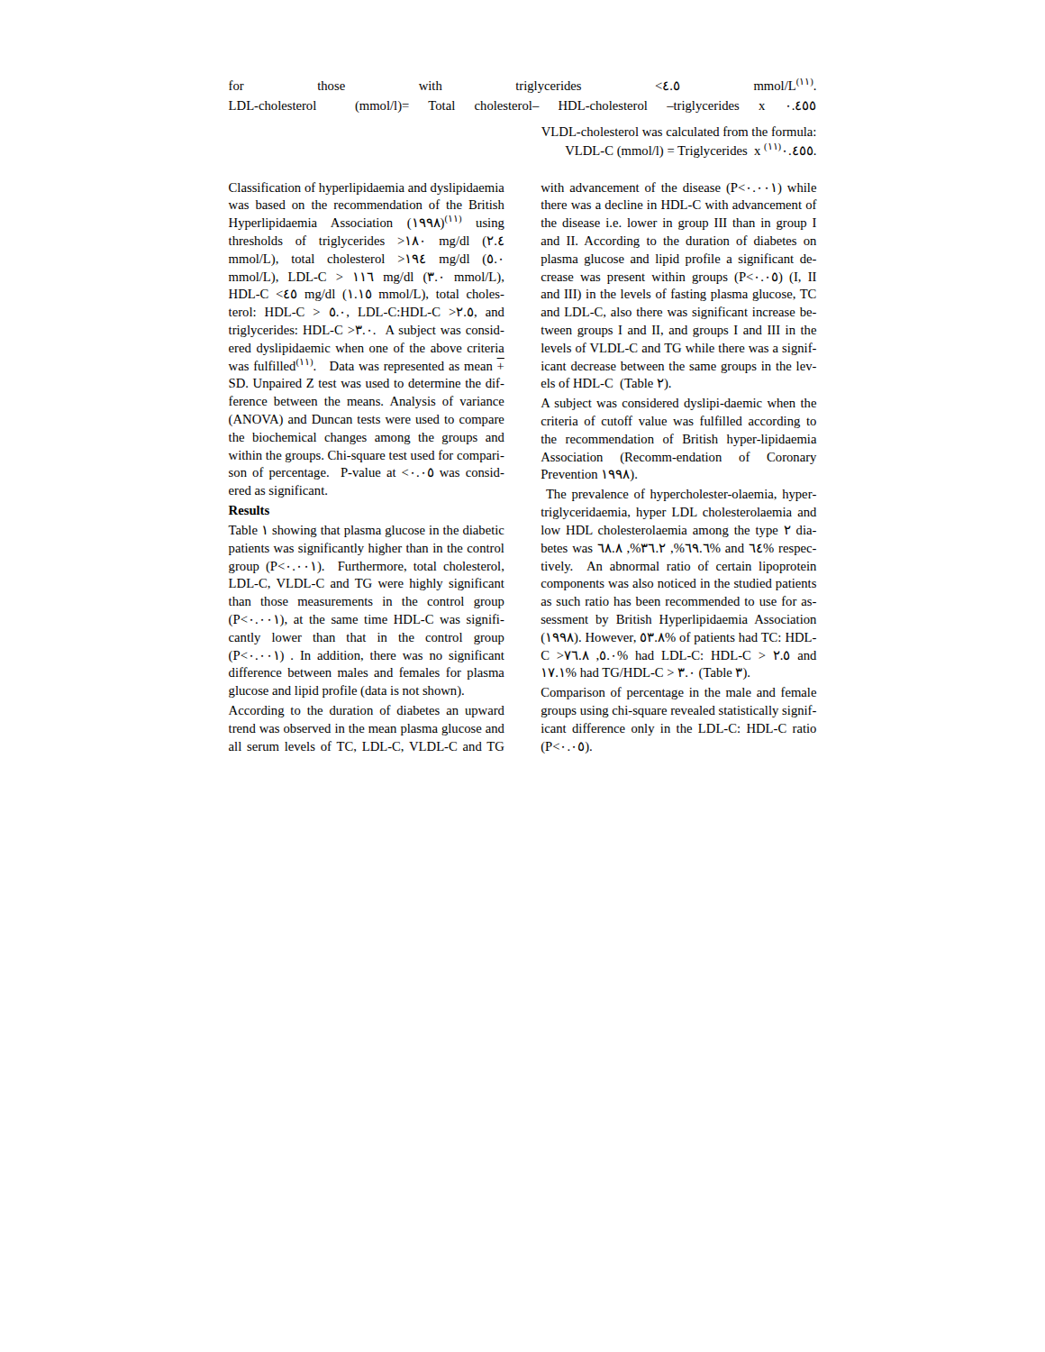for those with triglycerides <٤.٥ mmol/L(١١). LDL-cholesterol (mmol/l)= Total cholesterol– HDL-cholesterol –triglycerides x ٠.٤٥٥
VLDL-cholesterol was calculated from the formula:
VLDL-C (mmol/l) = Triglycerides x ٠.٤٥٥(١١).
Classification of hyperlipidaemia and dyslipidaemia was based on the recommendation of the British Hyperlipidaemia Association (١٩٩٨)(١١) using thresholds of triglycerides >١٨٠ mg/dl (٢.٤ mmol/L), total cholesterol >١٩٤ mg/dl (٥.٠ mmol/L), LDL-C > ١١٦ mg/dl (٣.٠ mmol/L), HDL-C <٤٥ mg/dl (١.١٥ mmol/L), total cholesterol: HDL-C > ٥.٠, LDL-C:HDL-C >٢.٥, and triglycerides: HDL-C >٣.٠. A subject was considered dyslipidaemic when one of the above criteria was fulfilled(١١). Data was represented as mean + SD. Unpaired Z test was used to determine the difference between the means. Analysis of variance (ANOVA) and Duncan tests were used to compare the biochemical changes among the groups and within the groups. Chi-square test used for comparison of percentage. P-value at <٠.٠٥ was considered as significant.
Results
Table ١ showing that plasma glucose in the diabetic patients was significantly higher than in the control group (P<٠.٠٠١). Furthermore, total cholesterol, LDL-C, VLDL-C and TG were highly significant than those measurements in the control group (P<٠.٠٠١), at the same time HDL-C was significantly lower than that in the control group (P<٠.٠٠١) . In addition, there was no significant difference between males and females for plasma glucose and lipid profile (data is not shown).
According to the duration of diabetes an upward trend was observed in the mean plasma glucose and all serum levels of TC, LDL-C, VLDL-C and TG with advancement of the disease (P<٠.٠٠١) while there was a decline in HDL-C with advancement of the disease i.e. lower in group III than in group I and II. According to the duration of diabetes on plasma glucose and lipid profile a significant decrease was present within groups (P<٠.٠٥) (I, II and III) in the levels of fasting plasma glucose, TC and LDL-C, also there was significant increase between groups I and II, and groups I and III in the levels of VLDL-C and TG while there was a significant decrease between the same groups in the levels of HDL-C (Table ٢).
A subject was considered dyslipi-daemic when the criteria of cutoff value was fulfilled according to the recommendation of British hyper-lipidaemia Association (Recomm-endation of Coronary Prevention ١٩٩٨).
The prevalence of hypercholester-olaemia, hypertriglyceridaemia, hyper LDL cholesterolaemia and low HDL cholesterolaemia among the type ٢ diabetes was ٦٩.٦%, ٣٦.٢%, ٦٨.٨% and ٦٤% respectively. An abnormal ratio of certain lipoprotein components was also noticed in the studied patients as such ratio has been recommended to use for assessment by British Hyperlipidaemia Association (١٩٩٨). However, ٥٣.٨% of patients had TC: HDL-C >٥.٠, ٧٦.٨% had LDL-C: HDL-C > ٢.٥ and ١٧.١% had TG/HDL-C > ٣.٠ (Table ٣).
Comparison of percentage in the male and female groups using chi-square revealed statistically significant difference only in the LDL-C: HDL-C ratio (P<٠.٠٥).